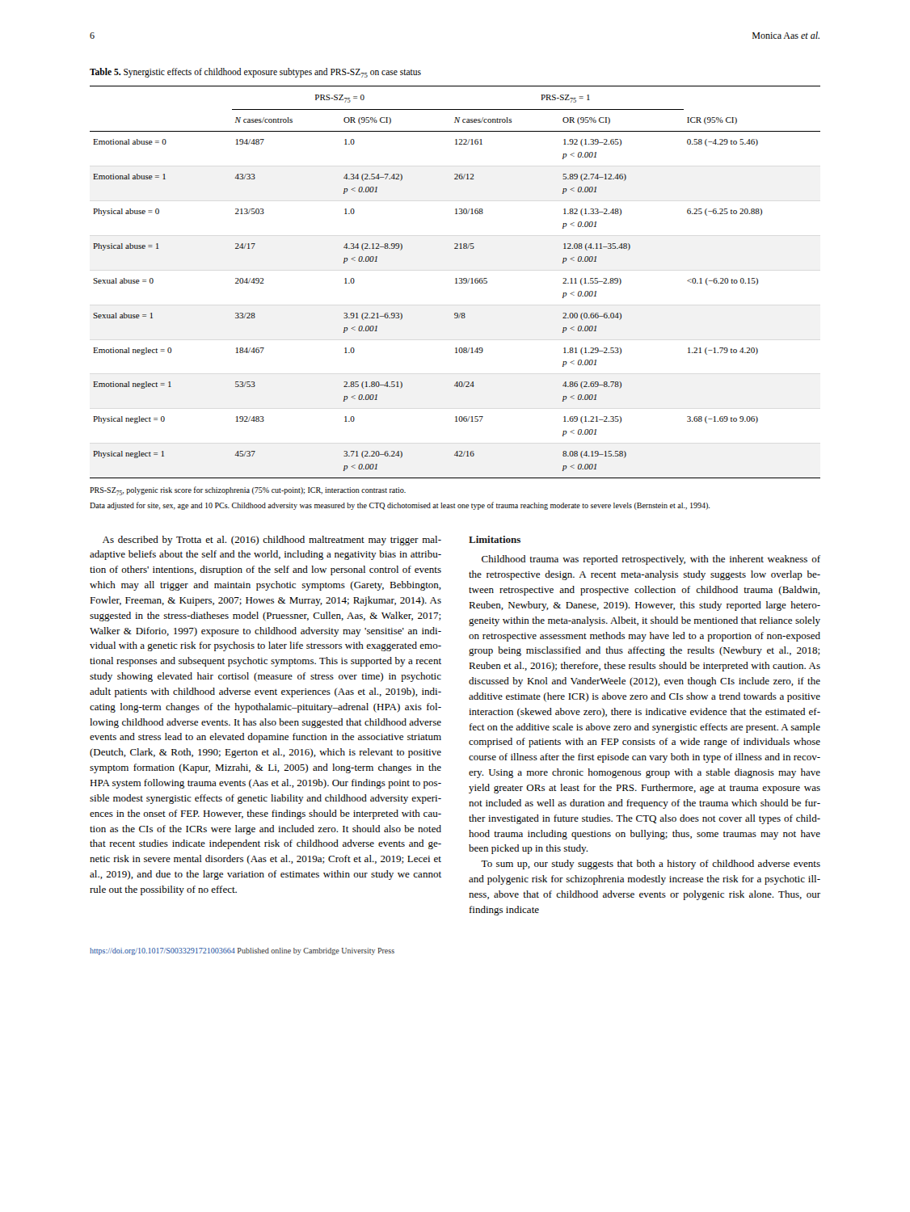6
Monica Aas et al.
Table 5. Synergistic effects of childhood exposure subtypes and PRS-SZ75 on case status
| | PRS-SZ 75 = 0 | PRS-SZ 75 = 1 | |
| --- | --- | --- | --- |
| | N cases/controls | OR (95% CI) | N cases/controls | OR (95% CI) | ICR (95% CI) |
| Emotional abuse = 0 | 194/487 | 1.0 | 122/161 | 1.92 (1.39–2.65) p < 0.001 | 0.58 (−4.29 to 5.46) |
| Emotional abuse = 1 | 43/33 | 4.34 (2.54–7.42) p < 0.001 | 26/12 | 5.89 (2.74–12.46) p < 0.001 | |
| Physical abuse = 0 | 213/503 | 1.0 | 130/168 | 1.82 (1.33–2.48) p < 0.001 | 6.25 (−6.25 to 20.88) |
| Physical abuse = 1 | 24/17 | 4.34 (2.12–8.99) p < 0.001 | 218/5 | 12.08 (4.11–35.48) p < 0.001 | |
| Sexual abuse = 0 | 204/492 | 1.0 | 139/1665 | 2.11 (1.55–2.89) p < 0.001 | <0.1 (−6.20 to 0.15) |
| Sexual abuse = 1 | 33/28 | 3.91 (2.21–6.93) p < 0.001 | 9/8 | 2.00 (0.66–6.04) p < 0.001 | |
| Emotional neglect = 0 | 184/467 | 1.0 | 108/149 | 1.81 (1.29–2.53) p < 0.001 | 1.21 (−1.79 to 4.20) |
| Emotional neglect = 1 | 53/53 | 2.85 (1.80–4.51) p < 0.001 | 40/24 | 4.86 (2.69–8.78) p < 0.001 | |
| Physical neglect = 0 | 192/483 | 1.0 | 106/157 | 1.69 (1.21–2.35) p < 0.001 | 3.68 (−1.69 to 9.06) |
| Physical neglect = 1 | 45/37 | 3.71 (2.20–6.24) p < 0.001 | 42/16 | 8.08 (4.19–15.58) p < 0.001 | |
PRS-SZ75, polygenic risk score for schizophrenia (75% cut-point); ICR, interaction contrast ratio.
Data adjusted for site, sex, age and 10 PCs. Childhood adversity was measured by the CTQ dichotomised at least one type of trauma reaching moderate to severe levels (Bernstein et al., 1994).
As described by Trotta et al. (2016) childhood maltreatment may trigger maladaptive beliefs about the self and the world, including a negativity bias in attribution of others' intentions, disruption of the self and low personal control of events which may all trigger and maintain psychotic symptoms (Garety, Bebbington, Fowler, Freeman, & Kuipers, 2007; Howes & Murray, 2014; Rajkumar, 2014). As suggested in the stress-diatheses model (Pruessner, Cullen, Aas, & Walker, 2017; Walker & Diforio, 1997) exposure to childhood adversity may 'sensitise' an individual with a genetic risk for psychosis to later life stressors with exaggerated emotional responses and subsequent psychotic symptoms. This is supported by a recent study showing elevated hair cortisol (measure of stress over time) in psychotic adult patients with childhood adverse event experiences (Aas et al., 2019b), indicating long-term changes of the hypothalamic–pituitary–adrenal (HPA) axis following childhood adverse events. It has also been suggested that childhood adverse events and stress lead to an elevated dopamine function in the associative striatum (Deutch, Clark, & Roth, 1990; Egerton et al., 2016), which is relevant to positive symptom formation (Kapur, Mizrahi, & Li, 2005) and long-term changes in the HPA system following trauma events (Aas et al., 2019b). Our findings point to possible modest synergistic effects of genetic liability and childhood adversity experiences in the onset of FEP. However, these findings should be interpreted with caution as the CIs of the ICRs were large and included zero. It should also be noted that recent studies indicate independent risk of childhood adverse events and genetic risk in severe mental disorders (Aas et al., 2019a; Croft et al., 2019; Lecei et al., 2019), and due to the large variation of estimates within our study we cannot rule out the possibility of no effect.
Limitations
Childhood trauma was reported retrospectively, with the inherent weakness of the retrospective design. A recent meta-analysis study suggests low overlap between retrospective and prospective collection of childhood trauma (Baldwin, Reuben, Newbury, & Danese, 2019). However, this study reported large heterogeneity within the meta-analysis. Albeit, it should be mentioned that reliance solely on retrospective assessment methods may have led to a proportion of non-exposed group being misclassified and thus affecting the results (Newbury et al., 2018; Reuben et al., 2016); therefore, these results should be interpreted with caution. As discussed by Knol and VanderWeele (2012), even though CIs include zero, if the additive estimate (here ICR) is above zero and CIs show a trend towards a positive interaction (skewed above zero), there is indicative evidence that the estimated effect on the additive scale is above zero and synergistic effects are present. A sample comprised of patients with an FEP consists of a wide range of individuals whose course of illness after the first episode can vary both in type of illness and in recovery. Using a more chronic homogenous group with a stable diagnosis may have yield greater ORs at least for the PRS. Furthermore, age at trauma exposure was not included as well as duration and frequency of the trauma which should be further investigated in future studies. The CTQ also does not cover all types of childhood trauma including questions on bullying; thus, some traumas may not have been picked up in this study.
To sum up, our study suggests that both a history of childhood adverse events and polygenic risk for schizophrenia modestly increase the risk for a psychotic illness, above that of childhood adverse events or polygenic risk alone. Thus, our findings indicate
https://doi.org/10.1017/S0033291721003664 Published online by Cambridge University Press